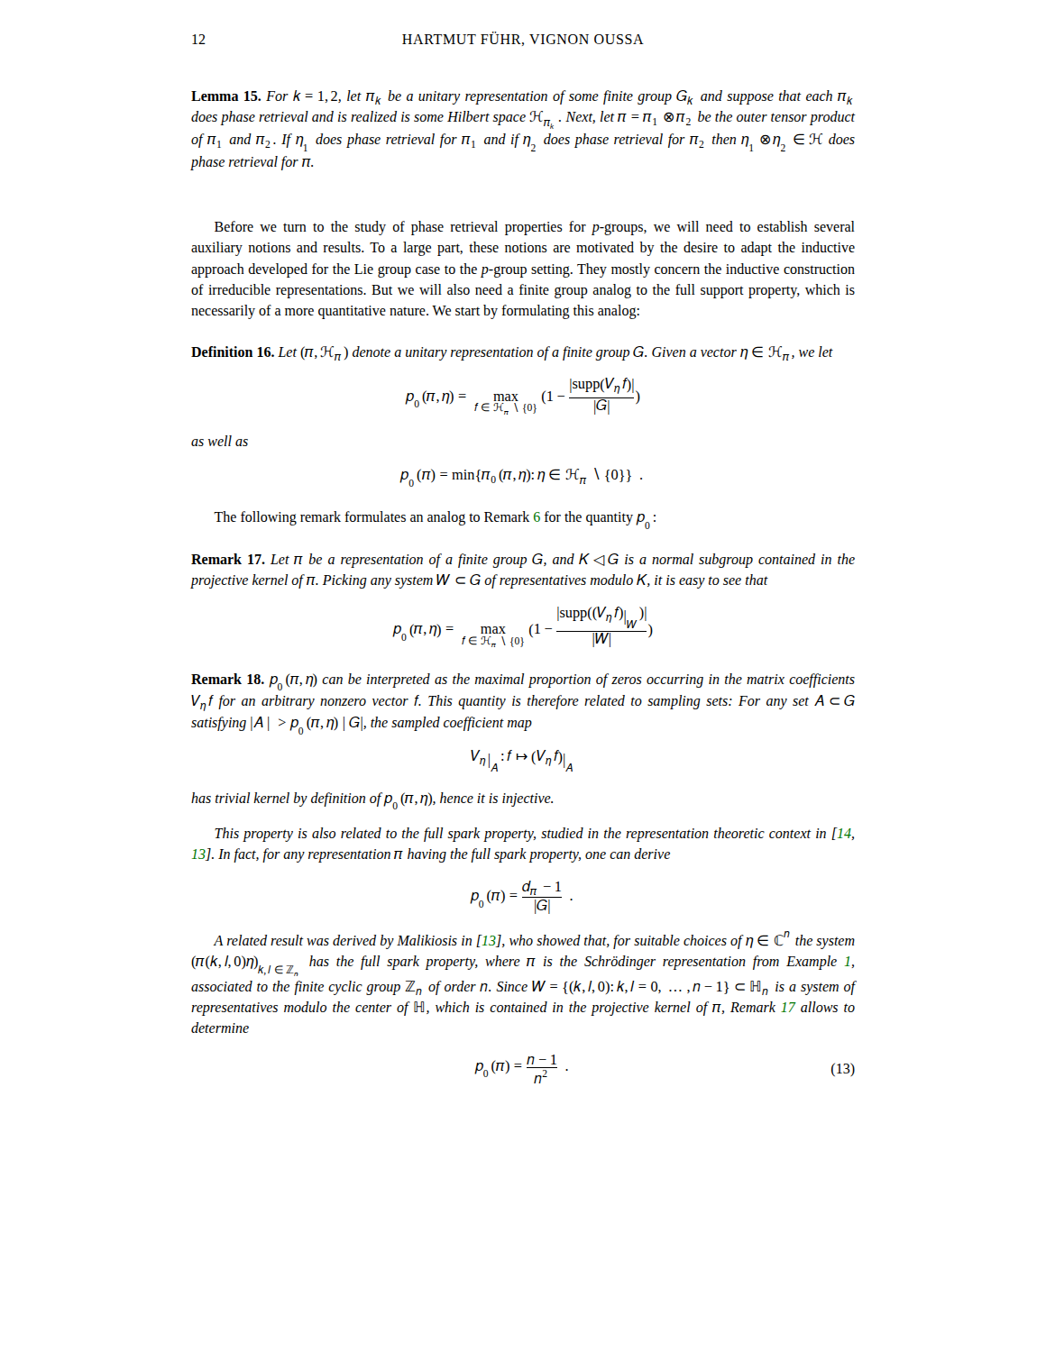12 HARTMUT FÜHR, VIGNON OUSSA 12
Lemma 15. For k=1,2, let πk be a unitary representation of some finite group Gk and suppose that each πk does phase retrieval and is realized is some Hilbert space ℋπk. Next, let π=π1⊗π2 be the outer tensor product of π1 and π2. If η1 does phase retrieval for π1 and if η2 does phase retrieval for π2 then η1⊗η2∈ℋ does phase retrieval for π.
Before we turn to the study of phase retrieval properties for p-groups, we will need to establish several auxiliary notions and results. To a large part, these notions are motivated by the desire to adapt the inductive approach developed for the Lie group case to the p-group setting. They mostly concern the inductive construction of irreducible representations. But we will also need a finite group analog to the full support property, which is necessarily of a more quantitative nature. We start by formulating this analog:
Definition 16. Let (π,ℋπ) denote a unitary representation of a finite group G. Given a vector η∈ℋπ, we let
p0(π,η)= maxf∈ℋπ∖{0} ( 1− |supp(Vηf)| |G| )
as well as
p0(π)= min{π0(π,η):η∈ℋπ∖{0}} .
The following remark formulates an analog to Remark 6 for the quantity p0:
Remark 17. Let π be a representation of a finite group G, and K◁G is a normal subgroup contained in the projective kernel of π. Picking any system W⊂G of representatives modulo K, it is easy to see that
p0(π,η)= maxf∈ℋπ∖{0} ( 1− |supp((Vηf)|W)| |W| )
Remark 18. p0(π,η) can be interpreted as the maximal proportion of zeros occurring in the matrix coefficients Vηf for an arbitrary nonzero vector f. This quantity is therefore related to sampling sets: For any set A⊂G satisfying |A|>p0(π,η)|G|, the sampled coefficient map
Vη|A:f↦(Vηf)|A
has trivial kernel by definition of p0(π,η), hence it is injective.
This property is also related to the full spark property, studied in the representation theoretic context in [14, 13]. In fact, for any representation π having the full spark property, one can derive
p0(π)= dπ−1 |G| .
A related result was derived by Malikiosis in [13], who showed that, for suitable choices of η∈ℂn the system (π(k,l,0)η)k,l∈ℤn has the full spark property, where π is the Schrödinger representation from Example 1, associated to the finite cyclic group ℤn of order n. Since W={(k,l,0):k,l=0,…,n−1}⊂ℍn is a system of representatives modulo the center of ℍ, which is contained in the projective kernel of π, Remark 17 allows to determine
p0(π)= n−1 n2 . (13)